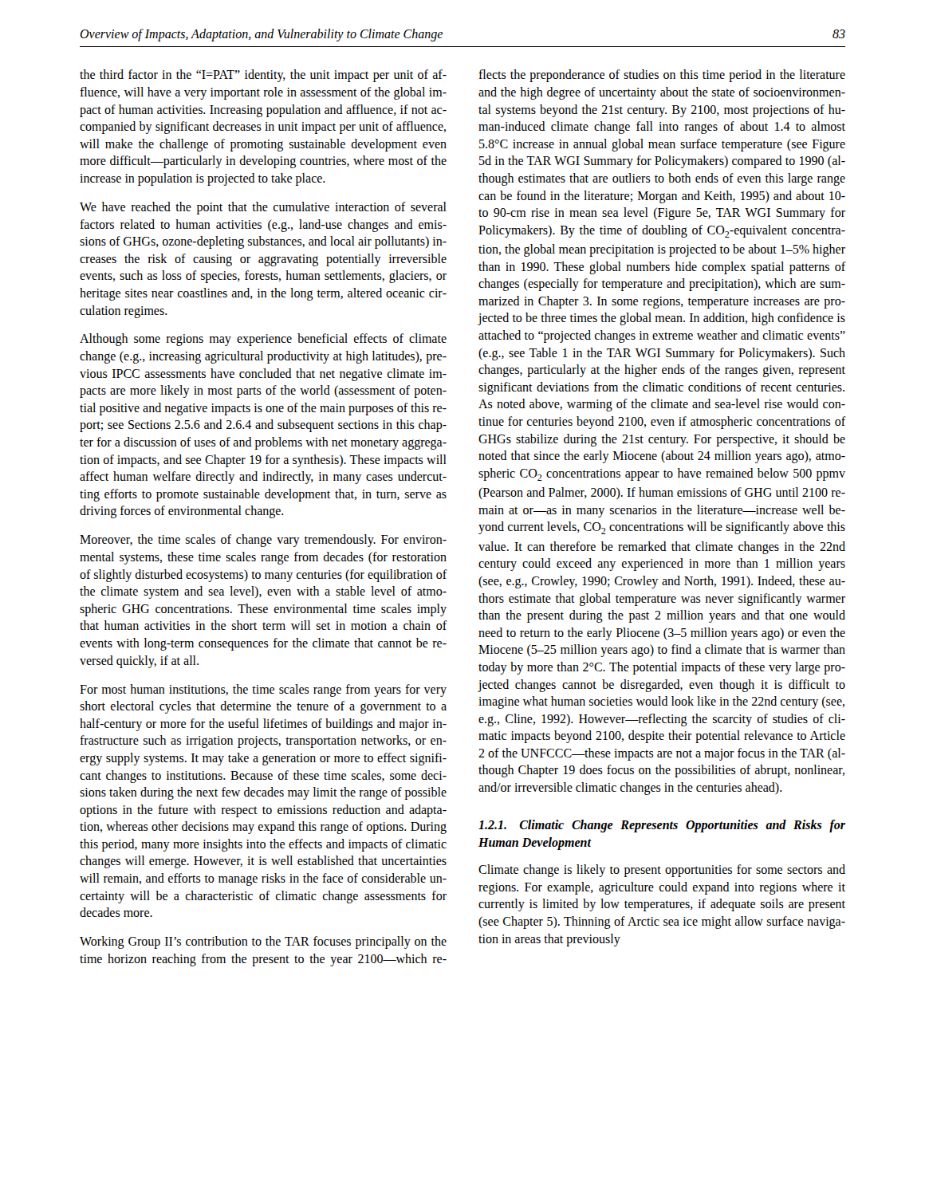Overview of Impacts, Adaptation, and Vulnerability to Climate Change 83
the third factor in the “I=PAT” identity, the unit impact per unit of affluence, will have a very important role in assessment of the global impact of human activities. Increasing population and affluence, if not accompanied by significant decreases in unit impact per unit of affluence, will make the challenge of promoting sustainable development even more difficult—particularly in developing countries, where most of the increase in population is projected to take place.
We have reached the point that the cumulative interaction of several factors related to human activities (e.g., land-use changes and emissions of GHGs, ozone-depleting substances, and local air pollutants) increases the risk of causing or aggravating potentially irreversible events, such as loss of species, forests, human settlements, glaciers, or heritage sites near coastlines and, in the long term, altered oceanic circulation regimes.
Although some regions may experience beneficial effects of climate change (e.g., increasing agricultural productivity at high latitudes), previous IPCC assessments have concluded that net negative climate impacts are more likely in most parts of the world (assessment of potential positive and negative impacts is one of the main purposes of this report; see Sections 2.5.6 and 2.6.4 and subsequent sections in this chapter for a discussion of uses of and problems with net monetary aggregation of impacts, and see Chapter 19 for a synthesis). These impacts will affect human welfare directly and indirectly, in many cases undercutting efforts to promote sustainable development that, in turn, serve as driving forces of environmental change.
Moreover, the time scales of change vary tremendously. For environmental systems, these time scales range from decades (for restoration of slightly disturbed ecosystems) to many centuries (for equilibration of the climate system and sea level), even with a stable level of atmospheric GHG concentrations. These environmental time scales imply that human activities in the short term will set in motion a chain of events with long-term consequences for the climate that cannot be reversed quickly, if at all.
For most human institutions, the time scales range from years for very short electoral cycles that determine the tenure of a government to a half-century or more for the useful lifetimes of buildings and major infrastructure such as irrigation projects, transportation networks, or energy supply systems. It may take a generation or more to effect significant changes to institutions. Because of these time scales, some decisions taken during the next few decades may limit the range of possible options in the future with respect to emissions reduction and adaptation, whereas other decisions may expand this range of options. During this period, many more insights into the effects and impacts of climatic changes will emerge. However, it is well established that uncertainties will remain, and efforts to manage risks in the face of considerable uncertainty will be a characteristic of climatic change assessments for decades more.
Working Group II’s contribution to the TAR focuses principally on the time horizon reaching from the present to the year 2100—which reflects the preponderance of studies on this time period in the literature and the high degree of uncertainty about the state of socioenvironmental systems beyond the 21st century. By 2100, most projections of human-induced climate change fall into ranges of about 1.4 to almost 5.8°C increase in annual global mean surface temperature (see Figure 5d in the TAR WGI Summary for Policymakers) compared to 1990 (although estimates that are outliers to both ends of even this large range can be found in the literature; Morgan and Keith, 1995) and about 10- to 90-cm rise in mean sea level (Figure 5e, TAR WGI Summary for Policymakers). By the time of doubling of CO2-equivalent concentration, the global mean precipitation is projected to be about 1–5% higher than in 1990. These global numbers hide complex spatial patterns of changes (especially for temperature and precipitation), which are summarized in Chapter 3. In some regions, temperature increases are projected to be three times the global mean. In addition, high confidence is attached to “projected changes in extreme weather and climatic events” (e.g., see Table 1 in the TAR WGI Summary for Policymakers). Such changes, particularly at the higher ends of the ranges given, represent significant deviations from the climatic conditions of recent centuries. As noted above, warming of the climate and sea-level rise would continue for centuries beyond 2100, even if atmospheric concentrations of GHGs stabilize during the 21st century. For perspective, it should be noted that since the early Miocene (about 24 million years ago), atmospheric CO2 concentrations appear to have remained below 500 ppmv (Pearson and Palmer, 2000). If human emissions of GHG until 2100 remain at or—as in many scenarios in the literature—increase well beyond current levels, CO2 concentrations will be significantly above this value. It can therefore be remarked that climate changes in the 22nd century could exceed any experienced in more than 1 million years (see, e.g., Crowley, 1990; Crowley and North, 1991). Indeed, these authors estimate that global temperature was never significantly warmer than the present during the past 2 million years and that one would need to return to the early Pliocene (3–5 million years ago) or even the Miocene (5–25 million years ago) to find a climate that is warmer than today by more than 2°C. The potential impacts of these very large projected changes cannot be disregarded, even though it is difficult to imagine what human societies would look like in the 22nd century (see, e.g., Cline, 1992). However—reflecting the scarcity of studies of climatic impacts beyond 2100, despite their potential relevance to Article 2 of the UNFCCC—these impacts are not a major focus in the TAR (although Chapter 19 does focus on the possibilities of abrupt, nonlinear, and/or irreversible climatic changes in the centuries ahead).
1.2.1. Climatic Change Represents Opportunities and Risks for Human Development
Climate change is likely to present opportunities for some sectors and regions. For example, agriculture could expand into regions where it currently is limited by low temperatures, if adequate soils are present (see Chapter 5). Thinning of Arctic sea ice might allow surface navigation in areas that previously